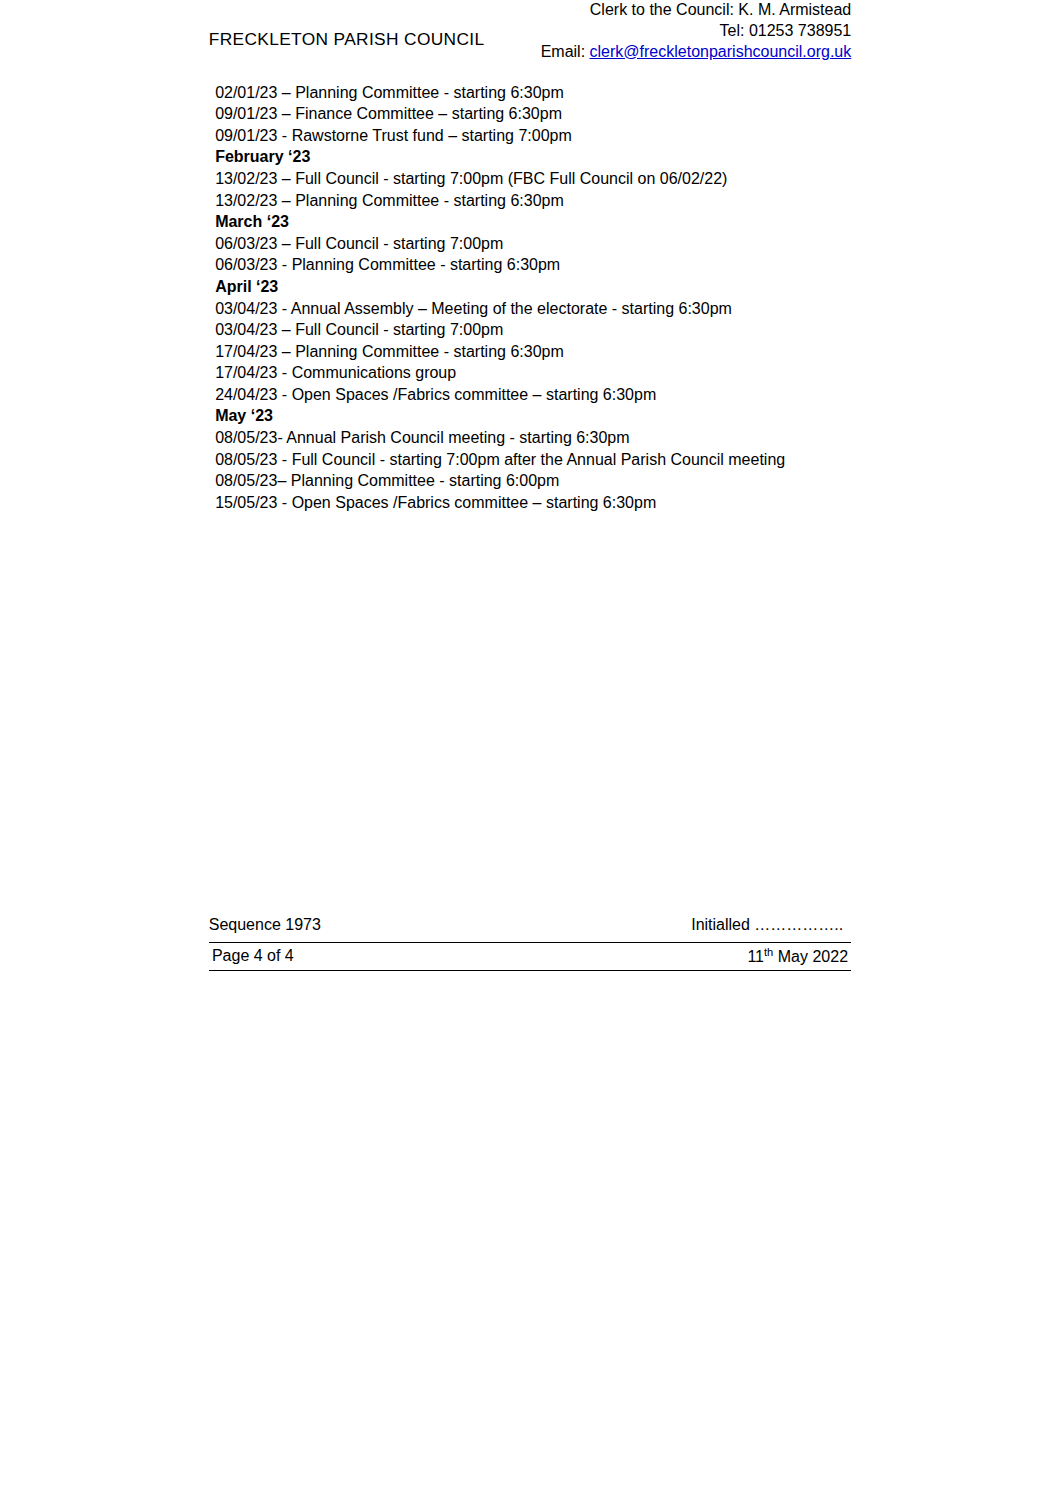FRECKLETON PARISH COUNCIL
Clerk to the Council: K. M. Armistead
Tel: 01253 738951
Email: clerk@freckletonparishcouncil.org.uk
02/01/23 – Planning Committee - starting 6:30pm
09/01/23 – Finance Committee – starting 6:30pm
09/01/23 - Rawstorne Trust fund – starting 7:00pm
February ‘23
13/02/23 – Full Council - starting 7:00pm (FBC Full Council on 06/02/22)
13/02/23 – Planning Committee - starting 6:30pm
March ‘23
06/03/23 – Full Council - starting 7:00pm
06/03/23 - Planning Committee - starting 6:30pm
April ‘23
03/04/23 - Annual Assembly – Meeting of the electorate - starting 6:30pm
03/04/23 – Full Council - starting 7:00pm
17/04/23 – Planning Committee - starting 6:30pm
17/04/23 - Communications group
24/04/23 - Open Spaces /Fabrics committee – starting 6:30pm
May ‘23
08/05/23- Annual Parish Council meeting - starting 6:30pm
08/05/23 - Full Council - starting 7:00pm after the Annual Parish Council meeting
08/05/23– Planning Committee - starting 6:00pm
15/05/23 - Open Spaces /Fabrics committee – starting 6:30pm
Sequence 1973
Initialled ……………..
Page 4 of 4
11th May 2022